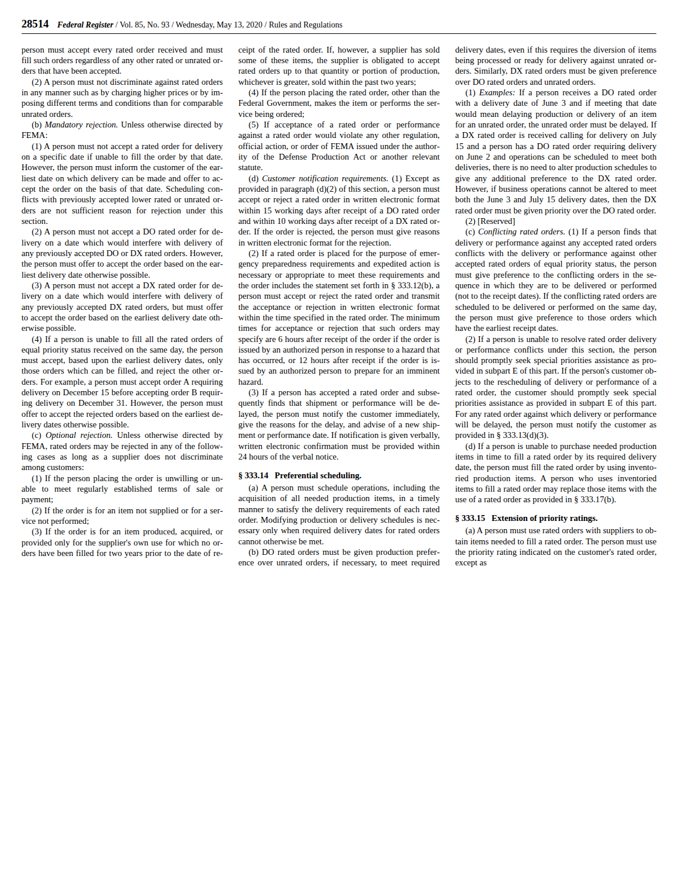28514 Federal Register / Vol. 85, No. 93 / Wednesday, May 13, 2020 / Rules and Regulations
person must accept every rated order received and must fill such orders regardless of any other rated or unrated orders that have been accepted.
(2) A person must not discriminate against rated orders in any manner such as by charging higher prices or by imposing different terms and conditions than for comparable unrated orders.
(b) Mandatory rejection. Unless otherwise directed by FEMA:
(1) A person must not accept a rated order for delivery on a specific date if unable to fill the order by that date. However, the person must inform the customer of the earliest date on which delivery can be made and offer to accept the order on the basis of that date. Scheduling conflicts with previously accepted lower rated or unrated orders are not sufficient reason for rejection under this section.
(2) A person must not accept a DO rated order for delivery on a date which would interfere with delivery of any previously accepted DO or DX rated orders. However, the person must offer to accept the order based on the earliest delivery date otherwise possible.
(3) A person must not accept a DX rated order for delivery on a date which would interfere with delivery of any previously accepted DX rated orders, but must offer to accept the order based on the earliest delivery date otherwise possible.
(4) If a person is unable to fill all the rated orders of equal priority status received on the same day, the person must accept, based upon the earliest delivery dates, only those orders which can be filled, and reject the other orders. For example, a person must accept order A requiring delivery on December 15 before accepting order B requiring delivery on December 31. However, the person must offer to accept the rejected orders based on the earliest delivery dates otherwise possible.
(c) Optional rejection. Unless otherwise directed by FEMA, rated orders may be rejected in any of the following cases as long as a supplier does not discriminate among customers:
(1) If the person placing the order is unwilling or unable to meet regularly established terms of sale or payment;
(2) If the order is for an item not supplied or for a service not performed;
(3) If the order is for an item produced, acquired, or provided only for the supplier's own use for which no orders have been filled for two years prior to the date of receipt of the rated order. If, however, a supplier has sold some of these items, the supplier is obligated to accept rated orders up to that quantity or portion of production, whichever is greater, sold within the past two years;
(4) If the person placing the rated order, other than the Federal Government, makes the item or performs the service being ordered;
(5) If acceptance of a rated order or performance against a rated order would violate any other regulation, official action, or order of FEMA issued under the authority of the Defense Production Act or another relevant statute.
(d) Customer notification requirements. (1) Except as provided in paragraph (d)(2) of this section, a person must accept or reject a rated order in written electronic format within 15 working days after receipt of a DO rated order and within 10 working days after receipt of a DX rated order. If the order is rejected, the person must give reasons in written electronic format for the rejection.
(2) If a rated order is placed for the purpose of emergency preparedness requirements and expedited action is necessary or appropriate to meet these requirements and the order includes the statement set forth in § 333.12(b), a person must accept or reject the rated order and transmit the acceptance or rejection in written electronic format within the time specified in the rated order. The minimum times for acceptance or rejection that such orders may specify are 6 hours after receipt of the order if the order is issued by an authorized person in response to a hazard that has occurred, or 12 hours after receipt if the order is issued by an authorized person to prepare for an imminent hazard.
(3) If a person has accepted a rated order and subsequently finds that shipment or performance will be delayed, the person must notify the customer immediately, give the reasons for the delay, and advise of a new shipment or performance date. If notification is given verbally, written electronic confirmation must be provided within 24 hours of the verbal notice.
§ 333.14 Preferential scheduling.
(a) A person must schedule operations, including the acquisition of all needed production items, in a timely manner to satisfy the delivery requirements of each rated order. Modifying production or delivery schedules is necessary only when required delivery dates for rated orders cannot otherwise be met.
(b) DO rated orders must be given production preference over unrated orders, if necessary, to meet required delivery dates, even if this requires the diversion of items being processed or ready for delivery against unrated orders. Similarly, DX rated orders must be given preference over DO rated orders and unrated orders.
(1) Examples: If a person receives a DO rated order with a delivery date of June 3 and if meeting that date would mean delaying production or delivery of an item for an unrated order, the unrated order must be delayed. If a DX rated order is received calling for delivery on July 15 and a person has a DO rated order requiring delivery on June 2 and operations can be scheduled to meet both deliveries, there is no need to alter production schedules to give any additional preference to the DX rated order. However, if business operations cannot be altered to meet both the June 3 and July 15 delivery dates, then the DX rated order must be given priority over the DO rated order.
(2) [Reserved]
(c) Conflicting rated orders. (1) If a person finds that delivery or performance against any accepted rated orders conflicts with the delivery or performance against other accepted rated orders of equal priority status, the person must give preference to the conflicting orders in the sequence in which they are to be delivered or performed (not to the receipt dates). If the conflicting rated orders are scheduled to be delivered or performed on the same day, the person must give preference to those orders which have the earliest receipt dates.
(2) If a person is unable to resolve rated order delivery or performance conflicts under this section, the person should promptly seek special priorities assistance as provided in subpart E of this part. If the person's customer objects to the rescheduling of delivery or performance of a rated order, the customer should promptly seek special priorities assistance as provided in subpart E of this part. For any rated order against which delivery or performance will be delayed, the person must notify the customer as provided in § 333.13(d)(3).
(d) If a person is unable to purchase needed production items in time to fill a rated order by its required delivery date, the person must fill the rated order by using inventoried production items. A person who uses inventoried items to fill a rated order may replace those items with the use of a rated order as provided in § 333.17(b).
§ 333.15 Extension of priority ratings.
(a) A person must use rated orders with suppliers to obtain items needed to fill a rated order. The person must use the priority rating indicated on the customer's rated order, except as